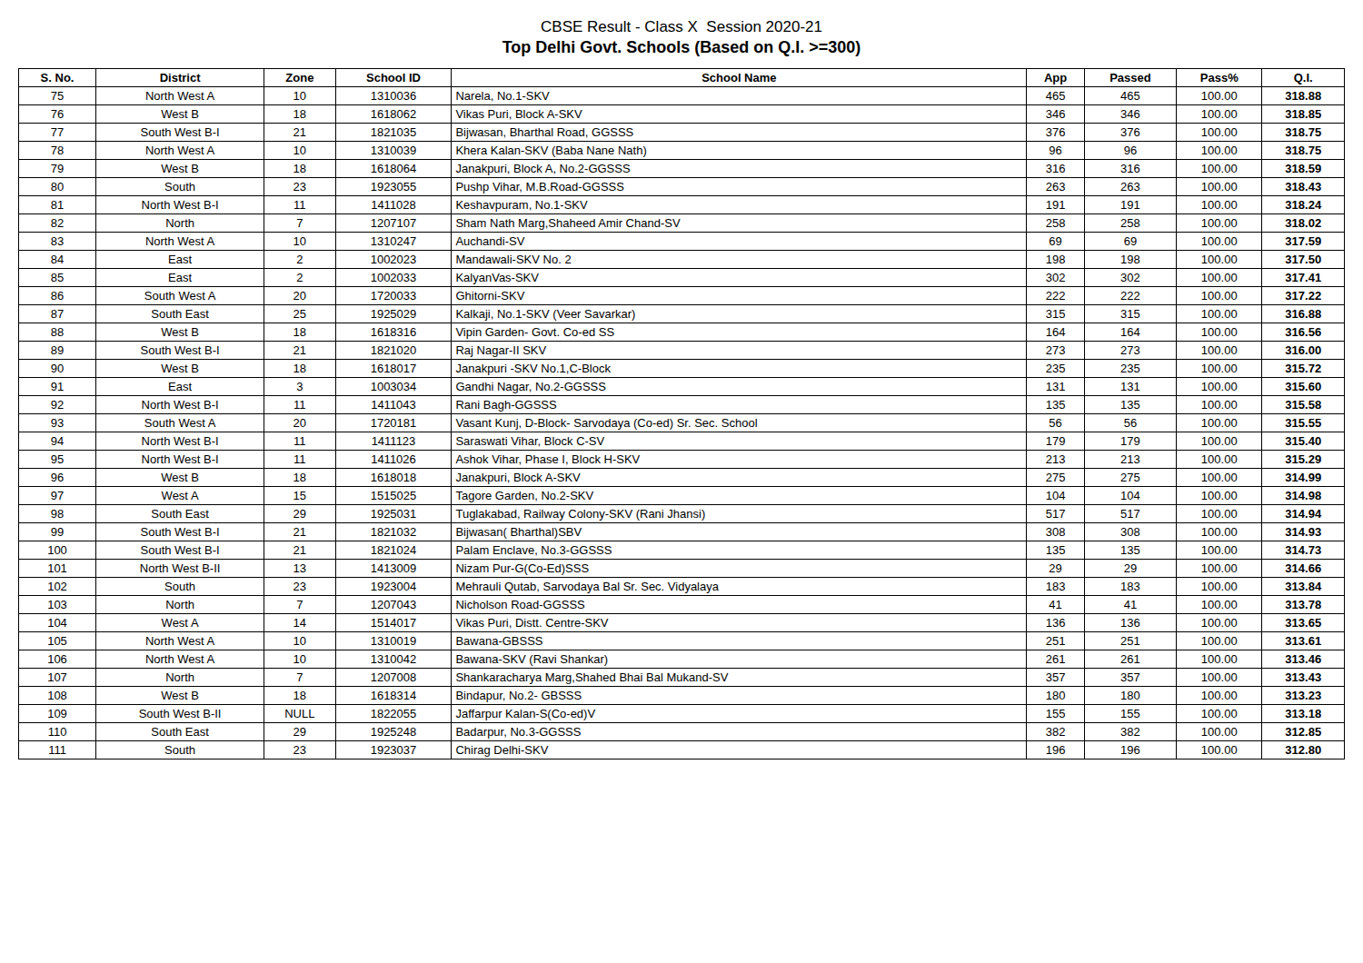CBSE Result - Class X Session 2020-21
Top Delhi Govt. Schools (Based on Q.I. >=300)
| S. No. | District | Zone | School ID | School Name | App | Passed | Pass% | Q.I. |
| --- | --- | --- | --- | --- | --- | --- | --- | --- |
| 75 | North West A | 10 | 1310036 | Narela, No.1-SKV | 465 | 465 | 100.00 | 318.88 |
| 76 | West B | 18 | 1618062 | Vikas Puri, Block A-SKV | 346 | 346 | 100.00 | 318.85 |
| 77 | South West B-I | 21 | 1821035 | Bijwasan, Bharthal Road, GGSSS | 376 | 376 | 100.00 | 318.75 |
| 78 | North West A | 10 | 1310039 | Khera Kalan-SKV (Baba Nane Nath) | 96 | 96 | 100.00 | 318.75 |
| 79 | West B | 18 | 1618064 | Janakpuri, Block A, No.2-GGSSS | 316 | 316 | 100.00 | 318.59 |
| 80 | South | 23 | 1923055 | Pushp Vihar, M.B.Road-GGSSS | 263 | 263 | 100.00 | 318.43 |
| 81 | North West B-I | 11 | 1411028 | Keshavpuram, No.1-SKV | 191 | 191 | 100.00 | 318.24 |
| 82 | North | 7 | 1207107 | Sham Nath Marg,Shaheed Amir Chand-SV | 258 | 258 | 100.00 | 318.02 |
| 83 | North West A | 10 | 1310247 | Auchandi-SV | 69 | 69 | 100.00 | 317.59 |
| 84 | East | 2 | 1002023 | Mandawali-SKV No. 2 | 198 | 198 | 100.00 | 317.50 |
| 85 | East | 2 | 1002033 | KalyanVas-SKV | 302 | 302 | 100.00 | 317.41 |
| 86 | South West A | 20 | 1720033 | Ghitorni-SKV | 222 | 222 | 100.00 | 317.22 |
| 87 | South East | 25 | 1925029 | Kalkaji, No.1-SKV (Veer Savarkar) | 315 | 315 | 100.00 | 316.88 |
| 88 | West B | 18 | 1618316 | Vipin Garden- Govt. Co-ed SS | 164 | 164 | 100.00 | 316.56 |
| 89 | South West B-I | 21 | 1821020 | Raj Nagar-II SKV | 273 | 273 | 100.00 | 316.00 |
| 90 | West B | 18 | 1618017 | Janakpuri -SKV No.1,C-Block | 235 | 235 | 100.00 | 315.72 |
| 91 | East | 3 | 1003034 | Gandhi Nagar, No.2-GGSSS | 131 | 131 | 100.00 | 315.60 |
| 92 | North West B-I | 11 | 1411043 | Rani Bagh-GGSSS | 135 | 135 | 100.00 | 315.58 |
| 93 | South West A | 20 | 1720181 | Vasant Kunj, D-Block- Sarvodaya (Co-ed) Sr. Sec. School | 56 | 56 | 100.00 | 315.55 |
| 94 | North West B-I | 11 | 1411123 | Saraswati Vihar, Block C-SV | 179 | 179 | 100.00 | 315.40 |
| 95 | North West B-I | 11 | 1411026 | Ashok Vihar, Phase I, Block H-SKV | 213 | 213 | 100.00 | 315.29 |
| 96 | West B | 18 | 1618018 | Janakpuri, Block A-SKV | 275 | 275 | 100.00 | 314.99 |
| 97 | West A | 15 | 1515025 | Tagore Garden, No.2-SKV | 104 | 104 | 100.00 | 314.98 |
| 98 | South East | 29 | 1925031 | Tuglakabad, Railway Colony-SKV (Rani Jhansi) | 517 | 517 | 100.00 | 314.94 |
| 99 | South West B-I | 21 | 1821032 | Bijwasan( Bharthal)SBV | 308 | 308 | 100.00 | 314.93 |
| 100 | South West B-I | 21 | 1821024 | Palam Enclave, No.3-GGSSS | 135 | 135 | 100.00 | 314.73 |
| 101 | North West B-II | 13 | 1413009 | Nizam Pur-G(Co-Ed)SSS | 29 | 29 | 100.00 | 314.66 |
| 102 | South | 23 | 1923004 | Mehrauli Qutab, Sarvodaya Bal Sr. Sec. Vidyalaya | 183 | 183 | 100.00 | 313.84 |
| 103 | North | 7 | 1207043 | Nicholson Road-GGSSS | 41 | 41 | 100.00 | 313.78 |
| 104 | West A | 14 | 1514017 | Vikas Puri, Distt. Centre-SKV | 136 | 136 | 100.00 | 313.65 |
| 105 | North West A | 10 | 1310019 | Bawana-GBSSS | 251 | 251 | 100.00 | 313.61 |
| 106 | North West A | 10 | 1310042 | Bawana-SKV (Ravi Shankar) | 261 | 261 | 100.00 | 313.46 |
| 107 | North | 7 | 1207008 | Shankaracharya Marg,Shahed Bhai Bal Mukand-SV | 357 | 357 | 100.00 | 313.43 |
| 108 | West B | 18 | 1618314 | Bindapur, No.2- GBSSS | 180 | 180 | 100.00 | 313.23 |
| 109 | South West B-II | NULL | 1822055 | Jaffarpur Kalan-S(Co-ed)V | 155 | 155 | 100.00 | 313.18 |
| 110 | South East | 29 | 1925248 | Badarpur, No.3-GGSSS | 382 | 382 | 100.00 | 312.85 |
| 111 | South | 23 | 1923037 | Chirag Delhi-SKV | 196 | 196 | 100.00 | 312.80 |